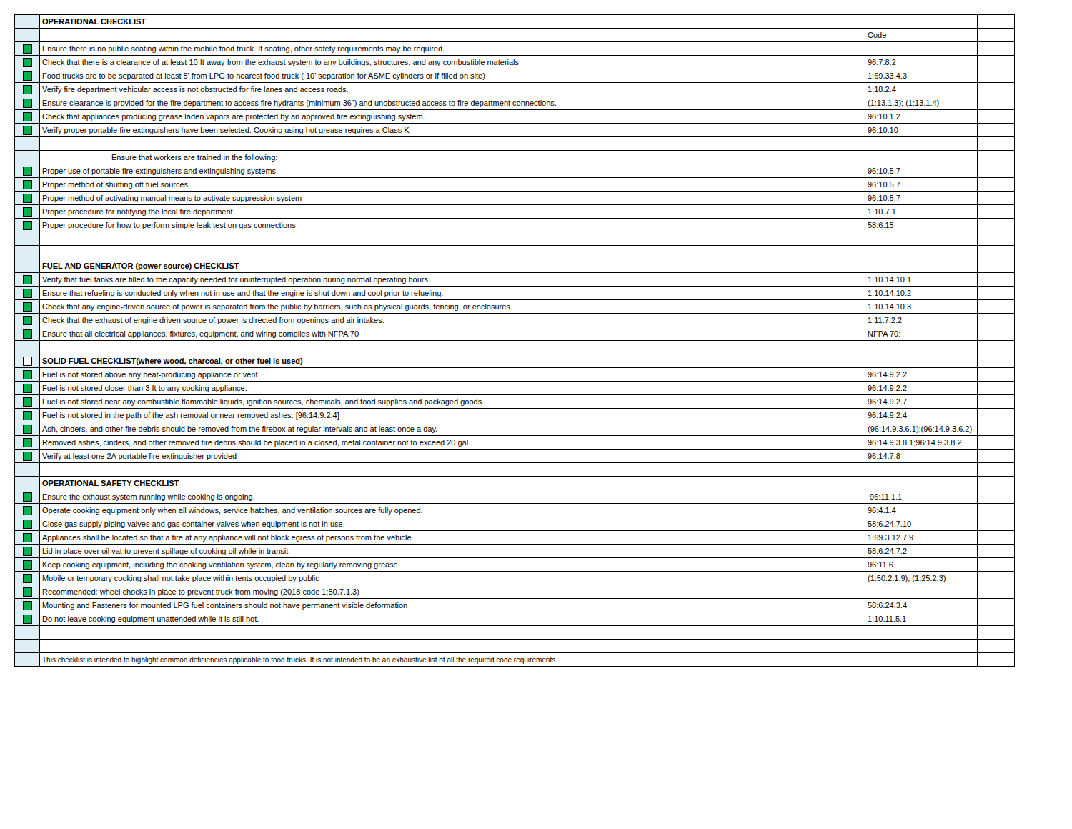| | OPERATIONAL CHECKLIST | | |
| | | Code | |
| | Ensure there is no public seating within the mobile food truck. If seating, other safety requirements may be required. | | |
| | Check that there is a clearance of at least 10 ft away from the exhaust system to any buildings, structures, and any combustible materials | 96:7.8.2 | |
| | Food trucks are to be separated at least 5' from LPG to nearest food truck ( 10' separation for ASME cylinders or if filled on site) | 1:69.33.4.3 | |
| | Verify fire department vehicular access is not obstructed for fire lanes and access roads. | 1:18.2.4 | |
| | Ensure clearance is provided for the fire department to access fire hydrants (minimum 36") and unobstructed access to fire department connections. | (1:13.1.3); (1:13.1.4) | |
| | Check that appliances producing grease laden vapors are protected by an approved fire extinguishing system. | 96:10.1.2 | |
| | Verify proper portable fire extinguishers have been selected. Cooking using hot grease requires a Class K | 96:10.10 | |
| | Ensure that workers are trained in the following: | | |
| | Proper use of portable fire extinguishers and extinguishing systems | 96:10.5.7 | |
| | Proper method of shutting off fuel sources | 96:10.5.7 | |
| | Proper method of activating manual means to activate suppression system | 96:10.5.7 | |
| | Proper procedure for notifying the local fire department | 1:10.7.1 | |
| | Proper procedure for how to perform simple leak test on gas connections | 58:6.15 | |
| | FUEL AND GENERATOR (power source) CHECKLIST | | |
| | Verify that fuel tanks are filled to the capacity needed for uninterrupted operation during normal operating hours. | 1:10.14.10.1 | |
| | Ensure that refueling is conducted only when not in use and that the engine is shut down and cool prior to refueling. | 1:10.14.10.2 | |
| | Check that any engine-driven source of power is separated from the public by barriers, such as physical guards, fencing, or enclosures. | 1:10.14.10.3 | |
| | Check that the exhaust of engine driven source of power is directed from openings and air intakes. | 1:11.7.2.2 | |
| | Ensure that all electrical appliances, fixtures, equipment, and wiring complies with NFPA 70 | NFPA 70: | |
| | SOLID FUEL CHECKLIST(where wood, charcoal, or other fuel is used) | | |
| | Fuel is not stored above any heat-producing appliance or vent. | 96:14.9.2.2 | |
| | Fuel is not stored closer than 3 ft to any cooking appliance. | 96:14.9.2.2 | |
| | Fuel is not stored near any combustible flammable liquids, ignition sources, chemicals, and food supplies and packaged goods. | 96:14.9.2.7 | |
| | Fuel is not stored in the path of the ash removal or near removed ashes. [96:14.9.2.4] | 96:14.9.2.4 | |
| | Ash, cinders, and other fire debris should be removed from the firebox at regular intervals and at least once a day. | (96:14.9.3.6.1);(96:14.9.3.6.2) | |
| | Removed ashes, cinders, and other removed fire debris should be placed in a closed, metal container not to exceed 20 gal. | 96:14.9.3.8.1;96:14.9.3.8.2 | |
| | Verify at least one 2A portable fire extinguisher provided | 96:14.7.8 | |
| | OPERATIONAL SAFETY CHECKLIST | | |
| | Ensure the exhaust system running while cooking is ongoing. | 96:11.1.1 | |
| | Operate cooking equipment only when all windows, service hatches, and ventilation sources are fully opened. | 96:4.1.4 | |
| | Close gas supply piping valves and gas container valves when equipment is not in use. | 58:6.24.7.10 | |
| | Appliances shall be located so that a fire at any appliance will not block egress of persons from the vehicle. | 1:69.3.12.7.9 | |
| | Lid in place over oil vat to prevent spillage of cooking oil while in transit | 58:6.24.7.2 | |
| | Keep cooking equipment, including the cooking ventilation system, clean by regularly removing grease. | 96:11.6 | |
| | Mobile or temporary cooking shall not take place within tents occupied by public | (1:50.2.1.9); (1:25.2.3) | |
| | Recommended: wheel chocks in place to prevent truck from moving (2018 code 1:50.7.1.3) | | |
| | Mounting and Fasteners for mounted LPG fuel containers should not have permanent visible deformation | 58:6.24.3.4 | |
| | Do not leave cooking equipment unattended while it is still hot. | 1:10.11.5.1 | |
| | This checklist is intended to highlight common deficiencies applicable to food trucks. It is not intended to be an exhaustive list of all the required code requirements | | |